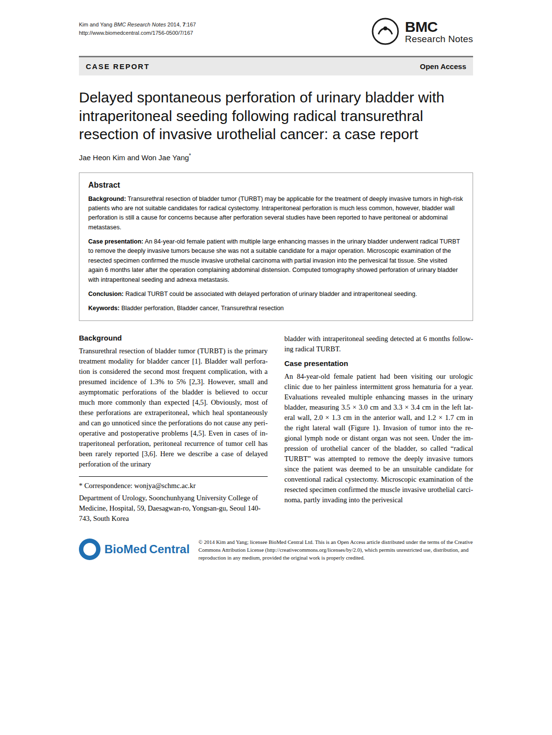Kim and Yang BMC Research Notes 2014, 7:167
http://www.biomedcentral.com/1756-0500/7/167
BMC
Research Notes
CASE REPORT
Open Access
Delayed spontaneous perforation of urinary bladder with intraperitoneal seeding following radical transurethral resection of invasive urothelial cancer: a case report
Jae Heon Kim and Won Jae Yang*
Abstract
Background: Transurethral resection of bladder tumor (TURBT) may be applicable for the treatment of deeply invasive tumors in high-risk patients who are not suitable candidates for radical cystectomy. Intraperitoneal perforation is much less common, however, bladder wall perforation is still a cause for concerns because after perforation several studies have been reported to have peritoneal or abdominal metastases.
Case presentation: An 84-year-old female patient with multiple large enhancing masses in the urinary bladder underwent radical TURBT to remove the deeply invasive tumors because she was not a suitable candidate for a major operation. Microscopic examination of the resected specimen confirmed the muscle invasive urothelial carcinoma with partial invasion into the perivesical fat tissue. She visited again 6 months later after the operation complaining abdominal distension. Computed tomography showed perforation of urinary bladder with intraperitoneal seeding and adnexa metastasis.
Conclusion: Radical TURBT could be associated with delayed perforation of urinary bladder and intraperitoneal seeding.
Keywords: Bladder perforation, Bladder cancer, Transurethral resection
Background
Transurethral resection of bladder tumor (TURBT) is the primary treatment modality for bladder cancer [1]. Bladder wall perforation is considered the second most frequent complication, with a presumed incidence of 1.3% to 5% [2,3]. However, small and asymptomatic perforations of the bladder is believed to occur much more commonly than expected [4,5]. Obviously, most of these perforations are extraperitoneal, which heal spontaneously and can go unnoticed since the perforations do not cause any perioperative and postoperative problems [4,5]. Even in cases of intraperitoneal perforation, peritoneal recurrence of tumor cell has been rarely reported [3,6]. Here we describe a case of delayed perforation of the urinary
* Correspondence: wonjya@schmc.ac.kr
Department of Urology, Soonchunhyang University College of Medicine, Hospital, 59, Daesagwan-ro, Yongsan-gu, Seoul 140-743, South Korea
bladder with intraperitoneal seeding detected at 6 months following radical TURBT.
Case presentation
An 84-year-old female patient had been visiting our urologic clinic due to her painless intermittent gross hematuria for a year. Evaluations revealed multiple enhancing masses in the urinary bladder, measuring 3.5 × 3.0 cm and 3.3 × 3.4 cm in the left lateral wall, 2.0 × 1.3 cm in the anterior wall, and 1.2 × 1.7 cm in the right lateral wall (Figure 1). Invasion of tumor into the regional lymph node or distant organ was not seen. Under the impression of urothelial cancer of the bladder, so called “radical TURBT” was attempted to remove the deeply invasive tumors since the patient was deemed to be an unsuitable candidate for conventional radical cystectomy. Microscopic examination of the resected specimen confirmed the muscle invasive urothelial carcinoma, partly invading into the perivesical
Bio Med Central
© 2014 Kim and Yang; licensee BioMed Central Ltd. This is an Open Access article distributed under the terms of the Creative Commons Attribution License (http://creativecommons.org/licenses/by/2.0), which permits unrestricted use, distribution, and reproduction in any medium, provided the original work is properly credited.